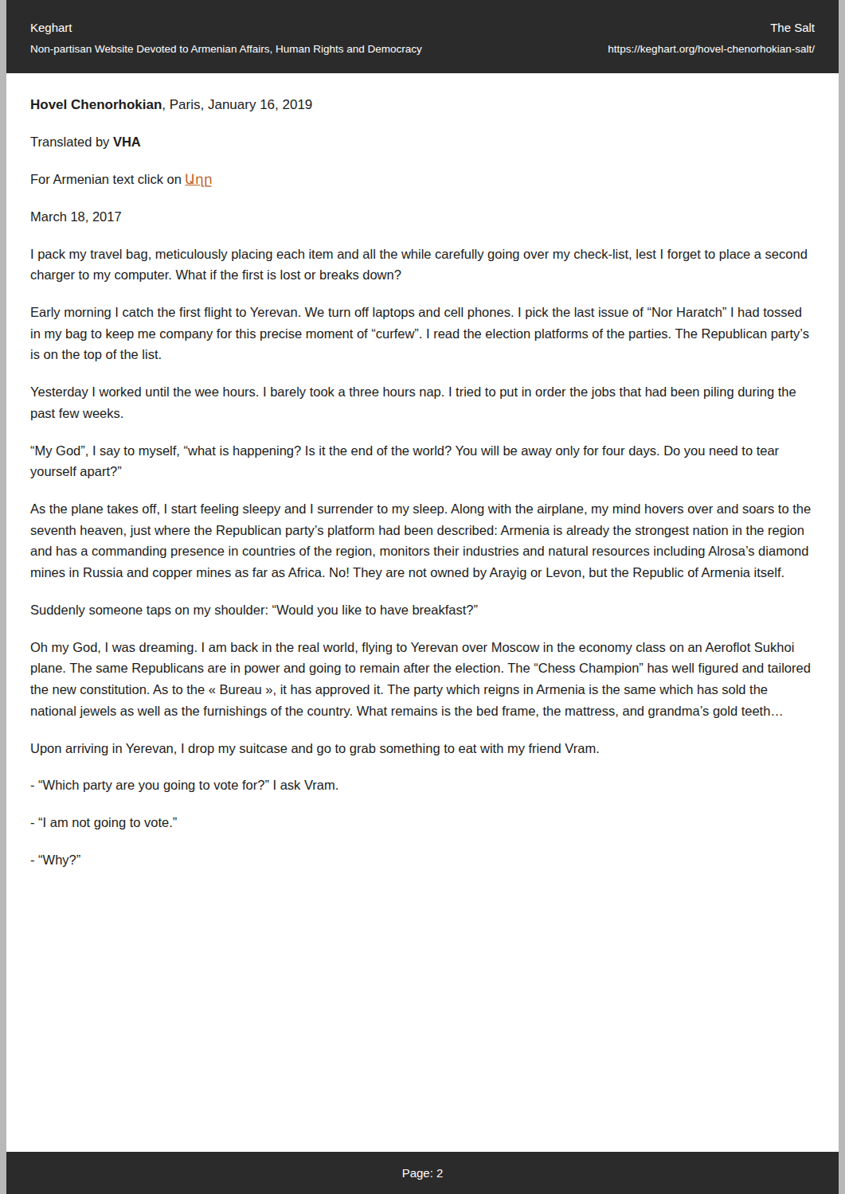Keghart
Non-partisan Website Devoted to Armenian Affairs, Human Rights and Democracy
The Salt
https://keghart.org/hovel-chenorhokian-salt/
Hovel Chenorhokian, Paris, January 16, 2019
Translated by VHA
For Armenian text click on Աղը
March 18, 2017
I pack my travel bag, meticulously placing each item and all the while carefully going over my check-list, lest I forget to place a second charger to my computer. What if the first is lost or breaks down?
Early morning I catch the first flight to Yerevan. We turn off laptops and cell phones. I pick the last issue of “Nor Haratch” I had tossed in my bag to keep me company for this precise moment of “curfew”. I read the election platforms of the parties. The Republican party’s is on the top of the list.
Yesterday I worked until the wee hours. I barely took a three hours nap. I tried to put in order the jobs that had been piling during the past few weeks.
“My God”, I say to myself, “what is happening? Is it the end of the world? You will be away only for four days. Do you need to tear yourself apart?”
As the plane takes off, I start feeling sleepy and I surrender to my sleep. Along with the airplane, my mind hovers over and soars to the seventh heaven, just where the Republican party’s platform had been described: Armenia is already the strongest nation in the region and has a commanding presence in countries of the region, monitors their industries and natural resources including Alrosa’s diamond mines in Russia and copper mines as far as Africa. No! They are not owned by Arayig or Levon, but the Republic of Armenia itself.
Suddenly someone taps on my shoulder: “Would you like to have breakfast?”
Oh my God, I was dreaming. I am back in the real world, flying to Yerevan over Moscow in the economy class on an Aeroflot Sukhoi plane. The same Republicans are in power and going to remain after the election. The “Chess Champion” has well figured and tailored the new constitution. As to the « Bureau », it has approved it. The party which reigns in Armenia is the same which has sold the national jewels as well as the furnishings of the country. What remains is the bed frame, the mattress, and grandma’s gold teeth…
Upon arriving in Yerevan, I drop my suitcase and go to grab something to eat with my friend Vram.
- “Which party are you going to vote for?” I ask Vram.
- “I am not going to vote.”
- “Why?”
Page: 2